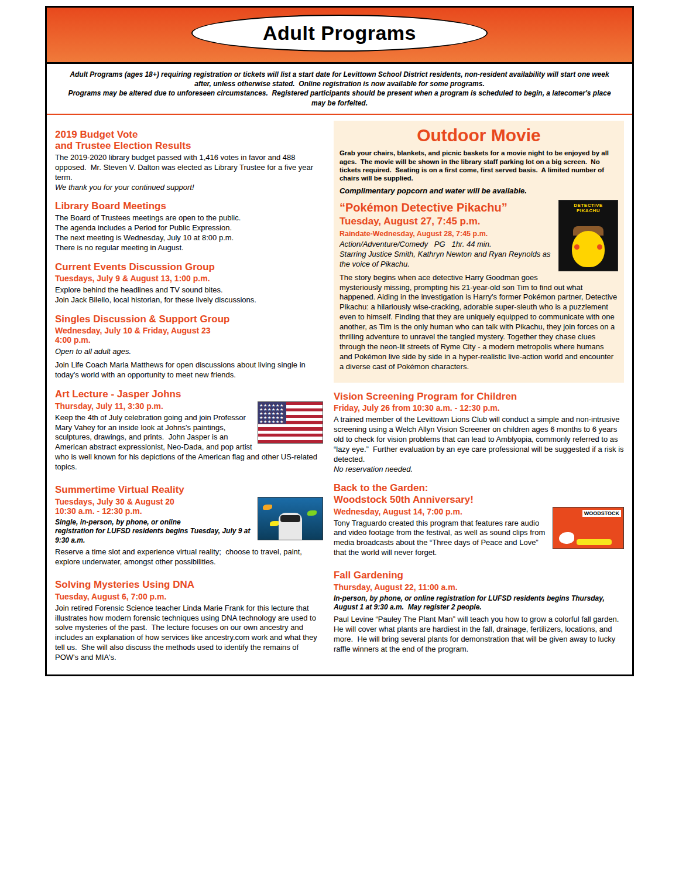Adult Programs
Adult Programs (ages 18+) requiring registration or tickets will list a start date for Levittown School District residents, non-resident availability will start one week after, unless otherwise stated. Online registration is now available for some programs.
Programs may be altered due to unforeseen circumstances. Registered participants should be present when a program is scheduled to begin, a latecomer's place may be forfeited.
2019 Budget Vote
and Trustee Election Results
The 2019-2020 library budget passed with 1,416 votes in favor and 488 opposed. Mr. Steven V. Dalton was elected as Library Trustee for a five year term.
We thank you for your continued support!
Library Board Meetings
The Board of Trustees meetings are open to the public.
The agenda includes a Period for Public Expression.
The next meeting is Wednesday, July 10 at 8:00 p.m.
There is no regular meeting in August.
Current Events Discussion Group
Tuesdays, July 9 & August 13, 1:00 p.m.
Explore behind the headlines and TV sound bites.
Join Jack Bilello, local historian, for these lively discussions.
Singles Discussion & Support Group
Wednesday, July 10 & Friday, August 23
4:00 p.m.
Open to all adult ages.
Join Life Coach Marla Matthews for open discussions about living single in today's world with an opportunity to meet new friends.
Art Lecture - Jasper Johns
★★★★★★
★★★★★★
★★★★★★
★★★★★★
★★★★★★
Thursday, July 11, 3:30 p.m.
Keep the 4th of July celebration going and join Professor Mary Vahey for an inside look at Johns's paintings, sculptures, drawings, and prints. John Jasper is an American abstract expressionist, Neo-Dada, and pop artist who is well known for his depictions of the American flag and other US-related topics.
Summertime Virtual Reality
Tuesdays, July 30 & August 20
10:30 a.m. - 12:30 p.m.
Single, in-person, by phone, or online
registration for LUFSD residents begins Tuesday, July 9 at 9:30 a.m.
Reserve a time slot and experience virtual reality; choose to travel, paint, explore underwater, amongst other possibilities.
Solving Mysteries Using DNA
Tuesday, August 6, 7:00 p.m.
Join retired Forensic Science teacher Linda Marie Frank for this lecture that illustrates how modern forensic techniques using DNA technology are used to solve mysteries of the past. The lecture focuses on our own ancestry and includes an explanation of how services like ancestry.com work and what they tell us. She will also discuss the methods used to identify the remains of POW's and MIA's.
Outdoor Movie
Grab your chairs, blankets, and picnic baskets for a movie night to be enjoyed by all ages. The movie will be shown in the library staff parking lot on a big screen. No tickets required. Seating is on a first come, first served basis. A limited number of chairs will be supplied.
Complimentary popcorn and water will be available.
DETECTIVE
PIKACHU
“Pokémon Detective Pikachu”
Tuesday, August 27, 7:45 p.m.
Raindate-Wednesday, August 28, 7:45 p.m.
Action/Adventure/Comedy PG 1hr. 44 min.
Starring Justice Smith, Kathryn Newton and Ryan Reynolds as the voice of Pikachu.
The story begins when ace detective Harry Goodman goes mysteriously missing, prompting his 21-year-old son Tim to find out what happened. Aiding in the investigation is Harry's former Pokémon partner, Detective Pikachu: a hilariously wise-cracking, adorable super-sleuth who is a puzzlement even to himself. Finding that they are uniquely equipped to communicate with one another, as Tim is the only human who can talk with Pikachu, they join forces on a thrilling adventure to unravel the tangled mystery. Together they chase clues through the neon-lit streets of Ryme City - a modern metropolis where humans and Pokémon live side by side in a hyper-realistic live-action world and encounter a diverse cast of Pokémon characters.
Vision Screening Program for Children
Friday, July 26 from 10:30 a.m. - 12:30 p.m.
A trained member of the Levittown Lions Club will conduct a simple and non-intrusive screening using a Welch Allyn Vision Screener on children ages 6 months to 6 years old to check for vision problems that can lead to Amblyopia, commonly referred to as “lazy eye.” Further evaluation by an eye care professional will be suggested if a risk is detected.
No reservation needed.
Back to the Garden:
Woodstock 50th Anniversary!
WOODSTOCK
Wednesday, August 14, 7:00 p.m.
Tony Traguardo created this program that features rare audio and video footage from the festival, as well as sound clips from media broadcasts about the “Three days of Peace and Love” that the world will never forget.
Fall Gardening
Thursday, August 22, 11:00 a.m.
In-person, by phone, or online registration for LUFSD residents begins Thursday, August 1 at 9:30 a.m. May register 2 people.
Paul Levine “Pauley The Plant Man” will teach you how to grow a colorful fall garden. He will cover what plants are hardiest in the fall, drainage, fertilizers, locations, and more. He will bring several plants for demonstration that will be given away to lucky raffle winners at the end of the program.